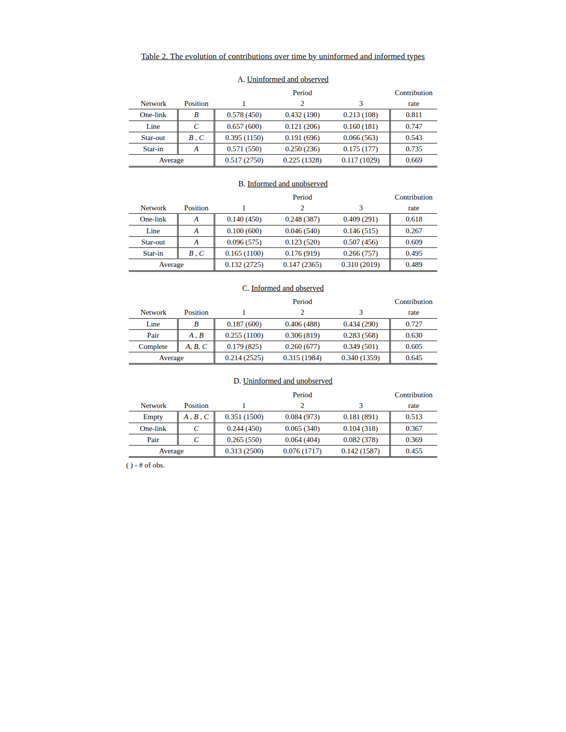Table 2. The evolution of contributions over time by uninformed and informed types
A. Uninformed and observed
| | | Period | Contribution |
| --- | --- | --- | --- |
| Network | Position | 1 | 2 | 3 | rate |
| One-link | B | 0.578 (450) | 0.432 (190) | 0.213 (108) | 0.811 |
| Line | C | 0.657 (600) | 0.121 (206) | 0.160 (181) | 0.747 |
| Star-out | B , C | 0.395 (1150) | 0.191 (696) | 0.066 (563) | 0.543 |
| Star-in | A | 0.571 (550) | 0.250 (236) | 0.175 (177) | 0.735 |
| Average | 0.517 (2750) | 0.225 (1328) | 0.117 (1029) | 0.669 |
B. Informed and unobserved
| | | Period | Contribution |
| --- | --- | --- | --- |
| Network | Position | 1 | 2 | 3 | rate |
| One-link | A | 0.140 (450) | 0.248 (387) | 0.409 (291) | 0.618 |
| Line | A | 0.100 (600) | 0.046 (540) | 0.146 (515) | 0.267 |
| Star-out | A | 0.096 (575) | 0.123 (520) | 0.507 (456) | 0.609 |
| Star-in | B , C | 0.165 (1100) | 0.176 (919) | 0.266 (757) | 0.495 |
| Average | 0.132 (2725) | 0.147 (2365) | 0.310 (2019) | 0.489 |
C. Informed and observed
| | | Period | Contribution |
| --- | --- | --- | --- |
| Network | Position | 1 | 2 | 3 | rate |
| Line | B | 0.187 (600) | 0.406 (488) | 0.434 (290) | 0.727 |
| Pair | A , B | 0.255 (1100) | 0.306 (819) | 0.283 (568) | 0.630 |
| Complete | A, B, C | 0.179 (825) | 0.260 (677) | 0.349 (501) | 0.605 |
| Average | 0.214 (2525) | 0.315 (1984) | 0.340 (1359) | 0.645 |
D. Uninformed and unobserved
| | | Period | Contribution |
| --- | --- | --- | --- |
| Network | Position | 1 | 2 | 3 | rate |
| Empty | A , B , C | 0.351 (1500) | 0.084 (973) | 0.181 (891) | 0.513 |
| One-link | C | 0.244 (450) | 0.065 (340) | 0.104 (318) | 0.367 |
| Pair | C | 0.265 (550) | 0.064 (404) | 0.082 (378) | 0.369 |
| Average | 0.313 (2500) | 0.076 (1717) | 0.142 (1587) | 0.455 |
( ) - # of obs.